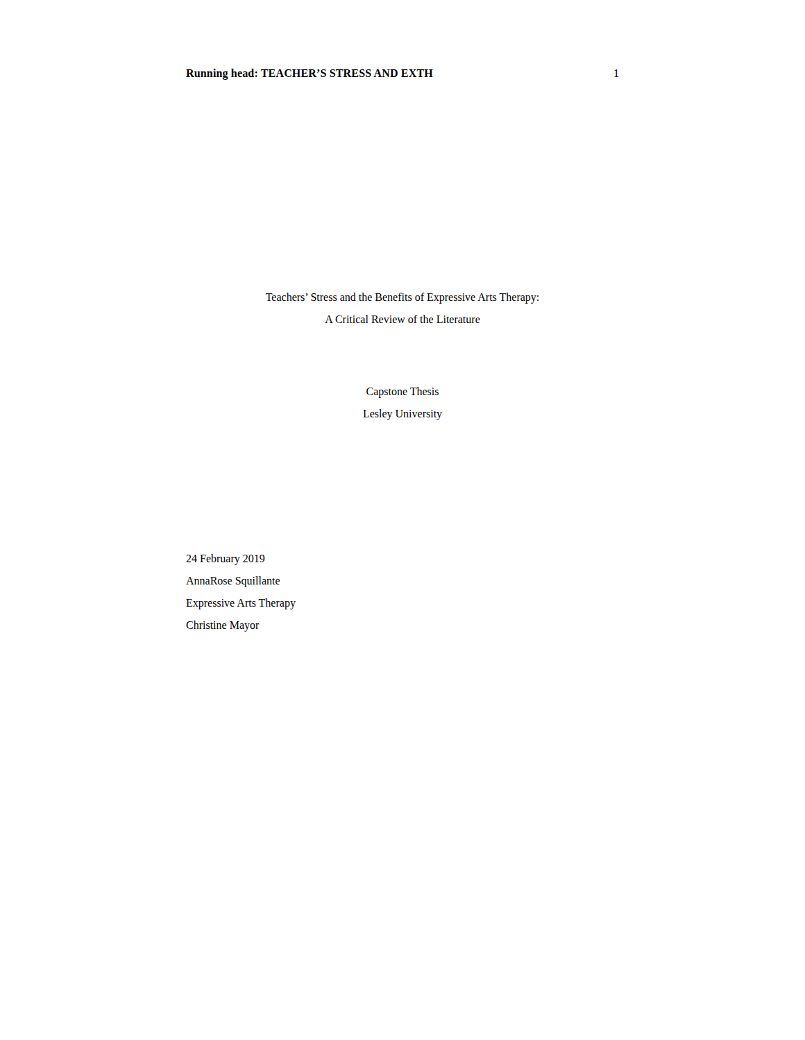Running head: TEACHER’S STRESS AND EXTH 1
Teachers’ Stress and the Benefits of Expressive Arts Therapy:
A Critical Review of the Literature
Capstone Thesis
Lesley University
24 February 2019
AnnaRose Squillante
Expressive Arts Therapy
Christine Mayor